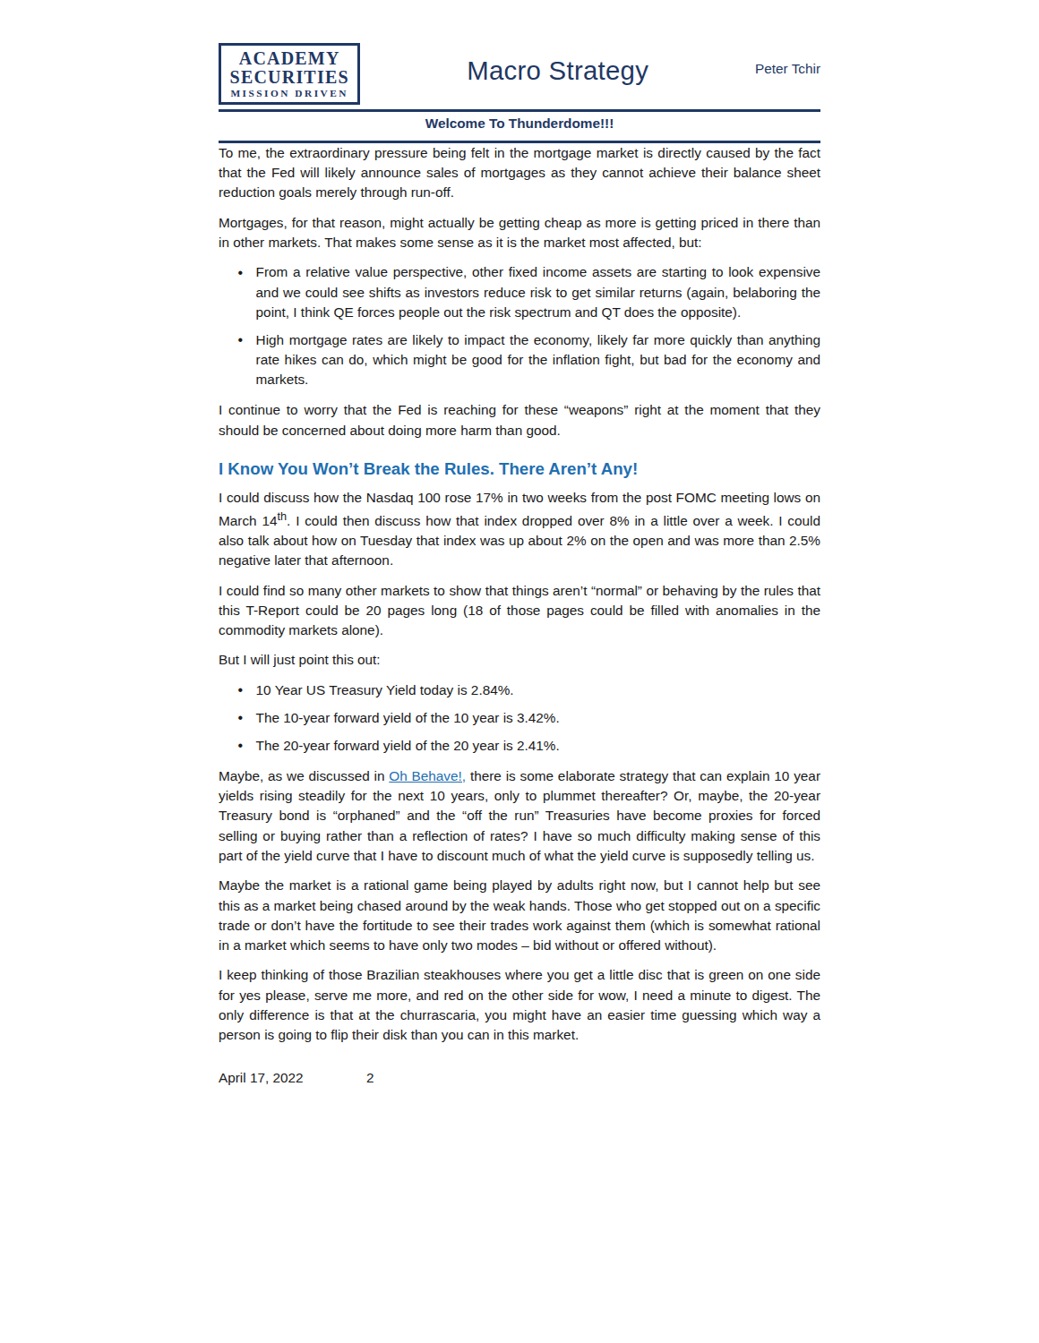ACADEMY SECURITIES
MISSION DRIVEN
Macro Strategy
Peter Tchir
Welcome To Thunderdome!!!
To me, the extraordinary pressure being felt in the mortgage market is directly caused by the fact that the Fed will likely announce sales of mortgages as they cannot achieve their balance sheet reduction goals merely through run-off.
Mortgages, for that reason, might actually be getting cheap as more is getting priced in there than in other markets. That makes some sense as it is the market most affected, but:
From a relative value perspective, other fixed income assets are starting to look expensive and we could see shifts as investors reduce risk to get similar returns (again, belaboring the point, I think QE forces people out the risk spectrum and QT does the opposite).
High mortgage rates are likely to impact the economy, likely far more quickly than anything rate hikes can do, which might be good for the inflation fight, but bad for the economy and markets.
I continue to worry that the Fed is reaching for these “weapons” right at the moment that they should be concerned about doing more harm than good.
I Know You Won’t Break the Rules. There Aren’t Any!
I could discuss how the Nasdaq 100 rose 17% in two weeks from the post FOMC meeting lows on March 14th. I could then discuss how that index dropped over 8% in a little over a week. I could also talk about how on Tuesday that index was up about 2% on the open and was more than 2.5% negative later that afternoon.
I could find so many other markets to show that things aren’t “normal” or behaving by the rules that this T-Report could be 20 pages long (18 of those pages could be filled with anomalies in the commodity markets alone).
But I will just point this out:
10 Year US Treasury Yield today is 2.84%.
The 10-year forward yield of the 10 year is 3.42%.
The 20-year forward yield of the 20 year is 2.41%.
Maybe, as we discussed in Oh Behave!, there is some elaborate strategy that can explain 10 year yields rising steadily for the next 10 years, only to plummet thereafter? Or, maybe, the 20-year Treasury bond is “orphaned” and the “off the run” Treasuries have become proxies for forced selling or buying rather than a reflection of rates? I have so much difficulty making sense of this part of the yield curve that I have to discount much of what the yield curve is supposedly telling us.
Maybe the market is a rational game being played by adults right now, but I cannot help but see this as a market being chased around by the weak hands. Those who get stopped out on a specific trade or don’t have the fortitude to see their trades work against them (which is somewhat rational in a market which seems to have only two modes – bid without or offered without).
I keep thinking of those Brazilian steakhouses where you get a little disc that is green on one side for yes please, serve me more, and red on the other side for wow, I need a minute to digest. The only difference is that at the churrascaria, you might have an easier time guessing which way a person is going to flip their disk than you can in this market.
April 17, 2022 2